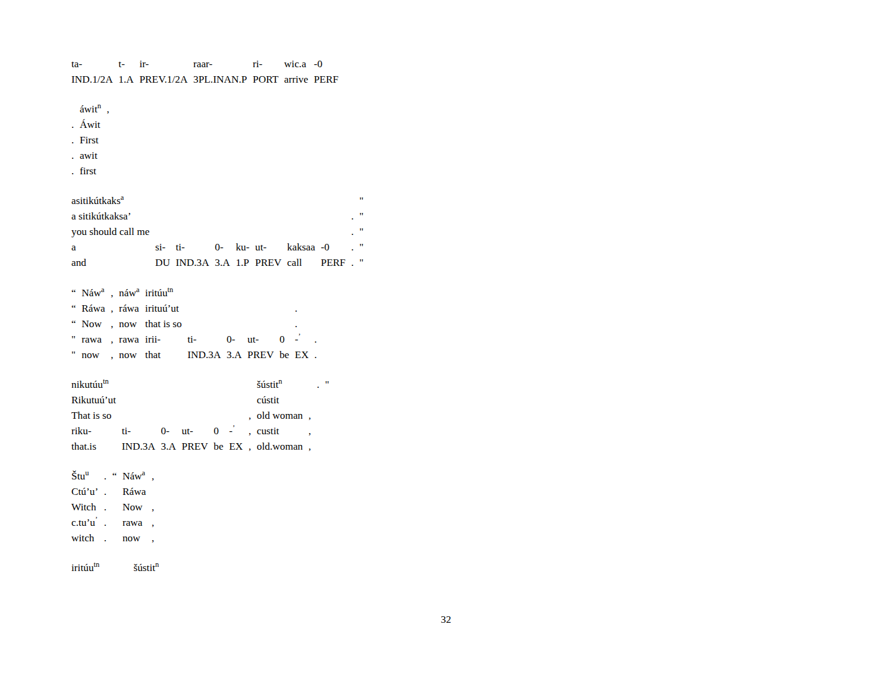| ta- | t- | ir- | raar- | ri- | wic.a | -0 |
| IND.1/2A | 1.A | PREV.1/2A | 3PL.INAN.P | PORT | arrive | PERF |
| | áwit n | , |
| . | Áwit | |
| . | First | |
| . | awit | |
| . | first | |
| asitikútkaks a | | | | | | | | | " |
| a sitikútkaksa’ | | | | | | | | . | " |
| you should call me | | | | | | | | . | " |
| a | si- | ti- | 0- | ku- | ut- | kaksaa | -0 | . | " |
| and | DU | IND.3A | 3.A | 1.P | PREV | call | PERF | . | " |
| “ | Náw a | , | náw a | iritúu t n | | | | | |
| “ | Ráwa | , | ráwa | irituú’ut | | | | | . |
| “ | Now | , | now | that is so | | | | | . |
| " | rawa | , | rawa | irii- | ti- | 0- | ut- | 0 | - ’ | . |
| " | now | , | now | that | IND.3A | 3.A | PREV | be | EX | . |
| nikutúu t n | | | | | | | šústit n | | . | " |
| Rikutuú’ut | | | | | | | cústit | | | |
| That is so | | | | | | , | old woman | , | | |
| riku- | ti- | 0- | ut- | 0 | - ’ | , | custit | , | | |
| that.is | IND.3A | 3.A | PREV | be | EX | , | old.woman | , | | |
| Štu u | . | “ | Náw a | , |
| Ctú’u’ | . | | Ráwa | |
| Witch | . | | Now | , |
| c.tu’u ’ | . | | rawa | , |
| witch | . | | now | , |
| iritúu t n | | | | | | šústit n |
32